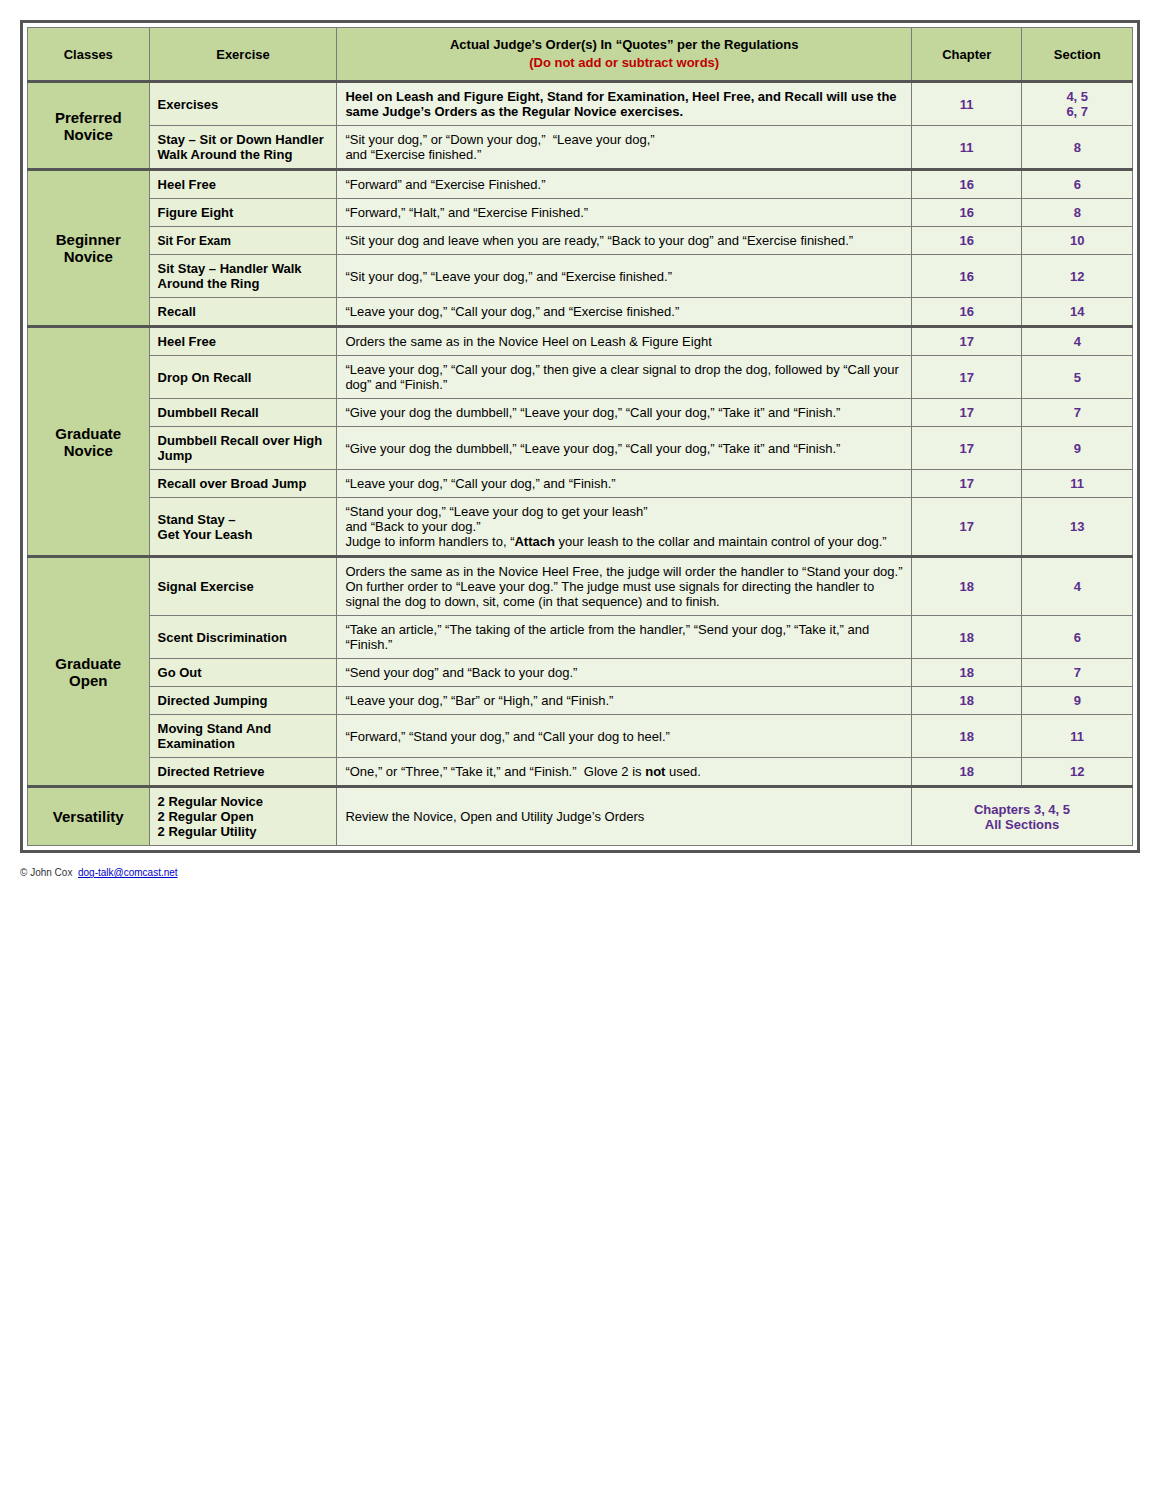| Classes | Exercise | Actual Judge’s Order(s) In “Quotes” per the Regulations (Do not add or subtract words) | Chapter | Section |
| --- | --- | --- | --- | --- |
| Preferred Novice | Exercises | Heel on Leash and Figure Eight, Stand for Examination, Heel Free, and Recall will use the same Judge’s Orders as the Regular Novice exercises. | 11 | 4, 5 6, 7 |
| Stay – Sit or Down Handler Walk Around the Ring | “Sit your dog,” or “Down your dog,” “Leave your dog,” and “Exercise finished.” | 11 | 8 |
| Beginner Novice | Heel Free | “Forward” and “Exercise Finished.” | 16 | 6 |
| Figure Eight | “Forward,” “Halt,” and “Exercise Finished.” | 16 | 8 |
| Sit For Exam | “Sit your dog and leave when you are ready,” “Back to your dog” and “Exercise finished.” | 16 | 10 |
| Sit Stay – Handler Walk Around the Ring | “Sit your dog,” “Leave your dog,” and “Exercise finished.” | 16 | 12 |
| Recall | “Leave your dog,” “Call your dog,” and “Exercise finished.” | 16 | 14 |
| Graduate Novice | Heel Free | Orders the same as in the Novice Heel on Leash & Figure Eight | 17 | 4 |
| Drop On Recall | “Leave your dog,” “Call your dog,” then give a clear signal to drop the dog, followed by “Call your dog” and “Finish.” | 17 | 5 |
| Dumbbell Recall | “Give your dog the dumbbell,” “Leave your dog,” “Call your dog,” “Take it” and “Finish.” | 17 | 7 |
| Dumbbell Recall over High Jump | “Give your dog the dumbbell,” “Leave your dog,” “Call your dog,” “Take it” and “Finish.” | 17 | 9 |
| Recall over Broad Jump | “Leave your dog,” “Call your dog,” and “Finish.” | 17 | 11 |
| Stand Stay – Get Your Leash | “Stand your dog,” “Leave your dog to get your leash” and “Back to your dog.” Judge to inform handlers to, “ Attach your leash to the collar and maintain control of your dog.” | 17 | 13 |
| Graduate Open | Signal Exercise | Orders the same as in the Novice Heel Free, the judge will order the handler to “Stand your dog.” On further order to “Leave your dog.” The judge must use signals for directing the handler to signal the dog to down, sit, come (in that sequence) and to finish. | 18 | 4 |
| Scent Discrimination | “Take an article,” “The taking of the article from the handler,” “Send your dog,” “Take it,” and “Finish.” | 18 | 6 |
| Go Out | “Send your dog” and “Back to your dog.” | 18 | 7 |
| Directed Jumping | “Leave your dog,” “Bar” or “High,” and “Finish.” | 18 | 9 |
| Moving Stand And Examination | “Forward,” “Stand your dog,” and “Call your dog to heel.” | 18 | 11 |
| Directed Retrieve | “One,” or “Three,” “Take it,” and “Finish.” Glove 2 is not used. | 18 | 12 |
| Versatility | 2 Regular Novice 2 Regular Open 2 Regular Utility | Review the Novice, Open and Utility Judge’s Orders | Chapters 3, 4, 5 All Sections |
© John Cox dog-talk@comcast.net